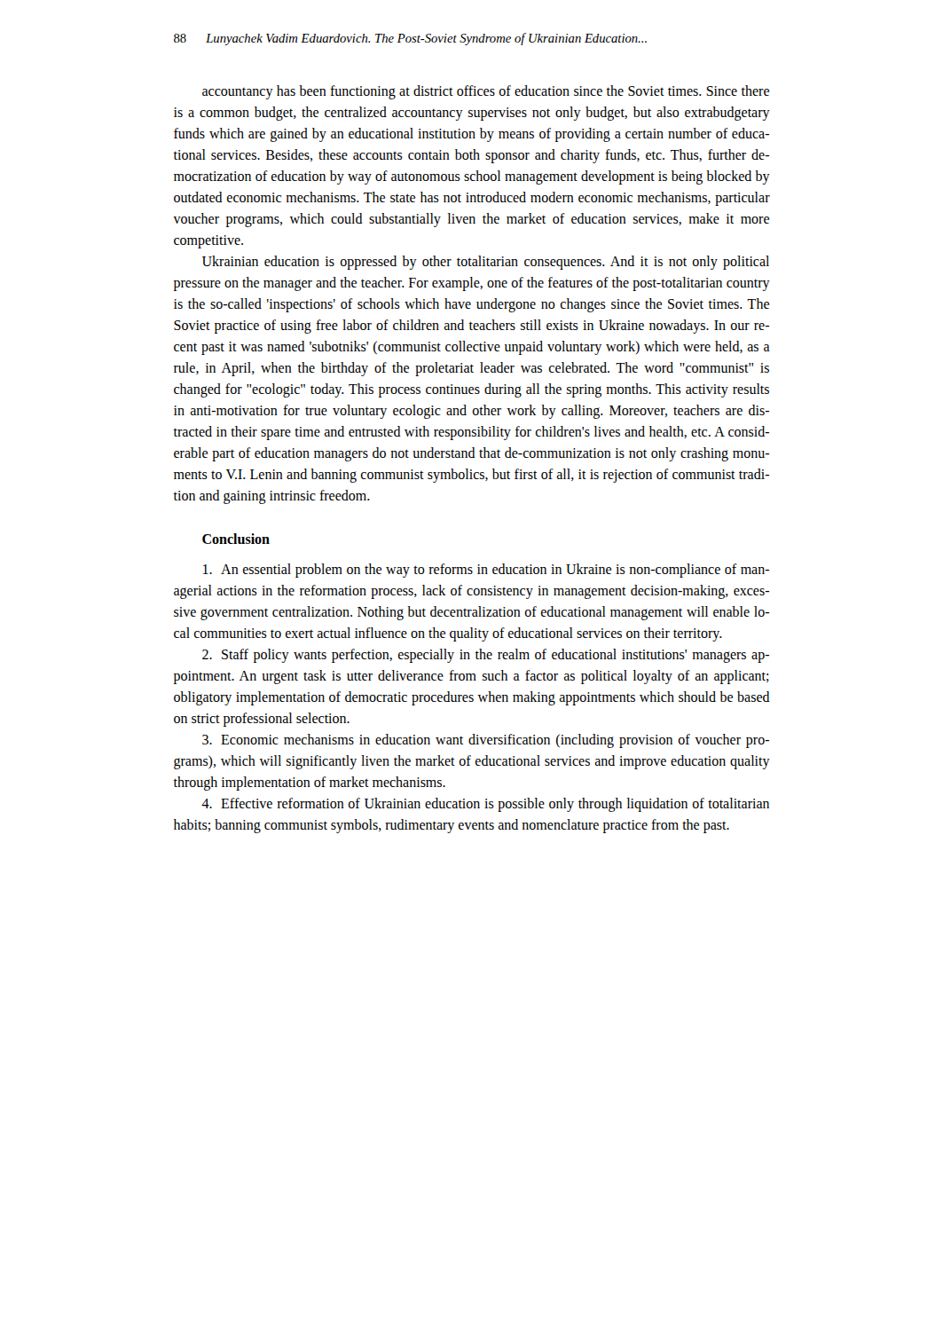88 Lunyachek Vadim Eduardovich. The Post-Soviet Syndrome of Ukrainian Education...
accountancy has been functioning at district offices of education since the Soviet times. Since there is a common budget, the centralized accountancy supervises not only budget, but also extrabudgetary funds which are gained by an educational institution by means of providing a certain number of educational services. Besides, these accounts contain both sponsor and charity funds, etc. Thus, further democratization of education by way of autonomous school management development is being blocked by outdated economic mechanisms. The state has not introduced modern economic mechanisms, particular voucher programs, which could substantially liven the market of education services, make it more competitive.
Ukrainian education is oppressed by other totalitarian consequences. And it is not only political pressure on the manager and the teacher. For example, one of the features of the post-totalitarian country is the so-called 'inspections' of schools which have undergone no changes since the Soviet times. The Soviet practice of using free labor of children and teachers still exists in Ukraine nowadays. In our recent past it was named 'subotniks' (communist collective unpaid voluntary work) which were held, as a rule, in April, when the birthday of the proletariat leader was celebrated. The word "communist" is changed for "ecologic" today. This process continues during all the spring months. This activity results in anti-motivation for true voluntary ecologic and other work by calling. Moreover, teachers are distracted in their spare time and entrusted with responsibility for children's lives and health, etc. A considerable part of education managers do not understand that de-communization is not only crashing monuments to V.I. Lenin and banning communist symbolics, but first of all, it is rejection of communist tradition and gaining intrinsic freedom.
Conclusion
An essential problem on the way to reforms in education in Ukraine is non-compliance of managerial actions in the reformation process, lack of consistency in management decision-making, excessive government centralization. Nothing but decentralization of educational management will enable local communities to exert actual influence on the quality of educational services on their territory.
Staff policy wants perfection, especially in the realm of educational institutions' managers appointment. An urgent task is utter deliverance from such a factor as political loyalty of an applicant; obligatory implementation of democratic procedures when making appointments which should be based on strict professional selection.
Economic mechanisms in education want diversification (including provision of voucher programs), which will significantly liven the market of educational services and improve education quality through implementation of market mechanisms.
Effective reformation of Ukrainian education is possible only through liquidation of totalitarian habits; banning communist symbols, rudimentary events and nomenclature practice from the past.